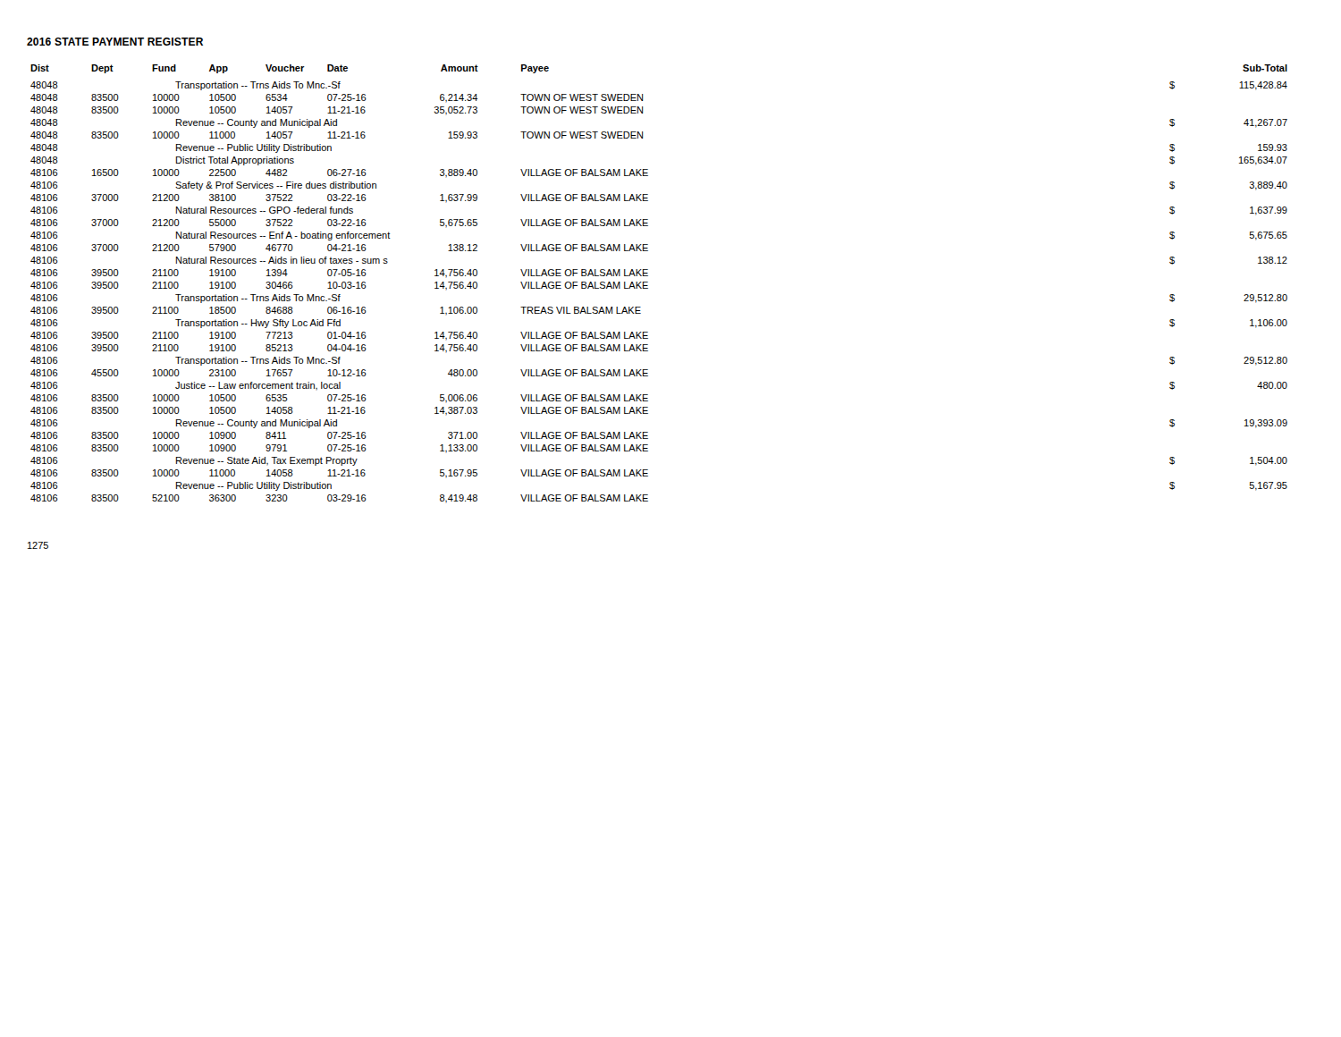2016 STATE PAYMENT REGISTER
| Dist | Dept | Fund | App | Voucher | Date | Amount | Payee | | Sub-Total |
| --- | --- | --- | --- | --- | --- | --- | --- | --- | --- |
| 48048 | | Transportation -- Trns Aids To Mnc.-Sf | | | $ | 115,428.84 |
| 48048 | 83500 | 10000 | 10500 | 6534 | 07-25-16 | 6,214.34 | TOWN OF WEST SWEDEN | | |
| 48048 | 83500 | 10000 | 10500 | 14057 | 11-21-16 | 35,052.73 | TOWN OF WEST SWEDEN | | |
| 48048 | | Revenue -- County and Municipal Aid | | | $ | 41,267.07 |
| 48048 | 83500 | 10000 | 11000 | 14057 | 11-21-16 | 159.93 | TOWN OF WEST SWEDEN | | |
| 48048 | | Revenue -- Public Utility Distribution | | | $ | 159.93 |
| 48048 | | District Total Appropriations | | | $ | 165,634.07 |
| 48106 | 16500 | 10000 | 22500 | 4482 | 06-27-16 | 3,889.40 | VILLAGE OF BALSAM LAKE | | |
| 48106 | | Safety & Prof Services -- Fire dues distribution | | | $ | 3,889.40 |
| 48106 | 37000 | 21200 | 38100 | 37522 | 03-22-16 | 1,637.99 | VILLAGE OF BALSAM LAKE | | |
| 48106 | | Natural Resources -- GPO -federal funds | | | $ | 1,637.99 |
| 48106 | 37000 | 21200 | 55000 | 37522 | 03-22-16 | 5,675.65 | VILLAGE OF BALSAM LAKE | | |
| 48106 | | Natural Resources -- Enf A - boating enforcement | | | $ | 5,675.65 |
| 48106 | 37000 | 21200 | 57900 | 46770 | 04-21-16 | 138.12 | VILLAGE OF BALSAM LAKE | | |
| 48106 | | Natural Resources -- Aids in lieu of taxes - sum s | | | $ | 138.12 |
| 48106 | 39500 | 21100 | 19100 | 1394 | 07-05-16 | 14,756.40 | VILLAGE OF BALSAM LAKE | | |
| 48106 | 39500 | 21100 | 19100 | 30466 | 10-03-16 | 14,756.40 | VILLAGE OF BALSAM LAKE | | |
| 48106 | | Transportation -- Trns Aids To Mnc.-Sf | | | $ | 29,512.80 |
| 48106 | 39500 | 21100 | 18500 | 84688 | 06-16-16 | 1,106.00 | TREAS VIL BALSAM LAKE | | |
| 48106 | | Transportation -- Hwy Sfty Loc Aid Ffd | | | $ | 1,106.00 |
| 48106 | 39500 | 21100 | 19100 | 77213 | 01-04-16 | 14,756.40 | VILLAGE OF BALSAM LAKE | | |
| 48106 | 39500 | 21100 | 19100 | 85213 | 04-04-16 | 14,756.40 | VILLAGE OF BALSAM LAKE | | |
| 48106 | | Transportation -- Trns Aids To Mnc.-Sf | | | $ | 29,512.80 |
| 48106 | 45500 | 10000 | 23100 | 17657 | 10-12-16 | 480.00 | VILLAGE OF BALSAM LAKE | | |
| 48106 | | Justice -- Law enforcement train, local | | | $ | 480.00 |
| 48106 | 83500 | 10000 | 10500 | 6535 | 07-25-16 | 5,006.06 | VILLAGE OF BALSAM LAKE | | |
| 48106 | 83500 | 10000 | 10500 | 14058 | 11-21-16 | 14,387.03 | VILLAGE OF BALSAM LAKE | | |
| 48106 | | Revenue -- County and Municipal Aid | | | $ | 19,393.09 |
| 48106 | 83500 | 10000 | 10900 | 8411 | 07-25-16 | 371.00 | VILLAGE OF BALSAM LAKE | | |
| 48106 | 83500 | 10000 | 10900 | 9791 | 07-25-16 | 1,133.00 | VILLAGE OF BALSAM LAKE | | |
| 48106 | | Revenue -- State Aid, Tax Exempt Proprty | | | $ | 1,504.00 |
| 48106 | 83500 | 10000 | 11000 | 14058 | 11-21-16 | 5,167.95 | VILLAGE OF BALSAM LAKE | | |
| 48106 | | Revenue -- Public Utility Distribution | | | $ | 5,167.95 |
| 48106 | 83500 | 52100 | 36300 | 3230 | 03-29-16 | 8,419.48 | VILLAGE OF BALSAM LAKE | | |
1275